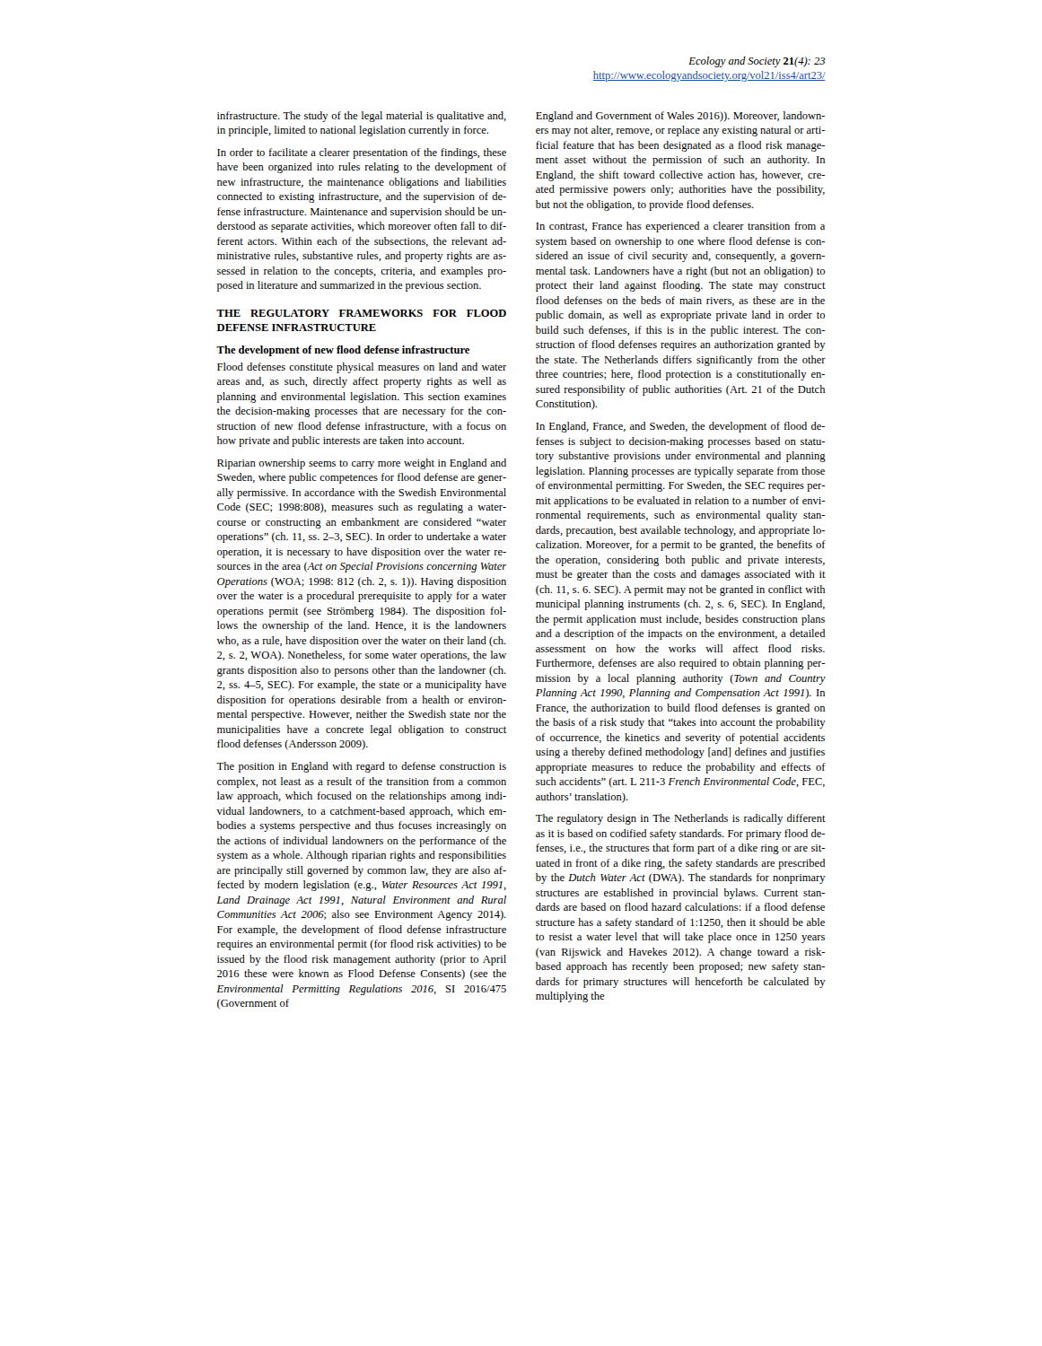Ecology and Society 21(4): 23
http://www.ecologyandsociety.org/vol21/iss4/art23/
infrastructure. The study of the legal material is qualitative and, in principle, limited to national legislation currently in force.
In order to facilitate a clearer presentation of the findings, these have been organized into rules relating to the development of new infrastructure, the maintenance obligations and liabilities connected to existing infrastructure, and the supervision of defense infrastructure. Maintenance and supervision should be understood as separate activities, which moreover often fall to different actors. Within each of the subsections, the relevant administrative rules, substantive rules, and property rights are assessed in relation to the concepts, criteria, and examples proposed in literature and summarized in the previous section.
The regulatory frameworks for flood defense infrastructure
The development of new flood defense infrastructure
Flood defenses constitute physical measures on land and water areas and, as such, directly affect property rights as well as planning and environmental legislation. This section examines the decision-making processes that are necessary for the construction of new flood defense infrastructure, with a focus on how private and public interests are taken into account.
Riparian ownership seems to carry more weight in England and Sweden, where public competences for flood defense are generally permissive. In accordance with the Swedish Environmental Code (SEC; 1998:808), measures such as regulating a watercourse or constructing an embankment are considered “water operations” (ch. 11, ss. 2–3, SEC). In order to undertake a water operation, it is necessary to have disposition over the water resources in the area (Act on Special Provisions concerning Water Operations (WOA; 1998: 812 (ch. 2, s. 1)). Having disposition over the water is a procedural prerequisite to apply for a water operations permit (see Strömberg 1984). The disposition follows the ownership of the land. Hence, it is the landowners who, as a rule, have disposition over the water on their land (ch. 2, s. 2, WOA). Nonetheless, for some water operations, the law grants disposition also to persons other than the landowner (ch. 2, ss. 4–5, SEC). For example, the state or a municipality have disposition for operations desirable from a health or environmental perspective. However, neither the Swedish state nor the municipalities have a concrete legal obligation to construct flood defenses (Andersson 2009).
The position in England with regard to defense construction is complex, not least as a result of the transition from a common law approach, which focused on the relationships among individual landowners, to a catchment-based approach, which embodies a systems perspective and thus focuses increasingly on the actions of individual landowners on the performance of the system as a whole. Although riparian rights and responsibilities are principally still governed by common law, they are also affected by modern legislation (e.g., Water Resources Act 1991, Land Drainage Act 1991, Natural Environment and Rural Communities Act 2006; also see Environment Agency 2014). For example, the development of flood defense infrastructure requires an environmental permit (for flood risk activities) to be issued by the flood risk management authority (prior to April 2016 these were known as Flood Defense Consents) (see the Environmental Permitting Regulations 2016, SI 2016/475 (Government of
England and Government of Wales 2016)). Moreover, landowners may not alter, remove, or replace any existing natural or artificial feature that has been designated as a flood risk management asset without the permission of such an authority. In England, the shift toward collective action has, however, created permissive powers only; authorities have the possibility, but not the obligation, to provide flood defenses.
In contrast, France has experienced a clearer transition from a system based on ownership to one where flood defense is considered an issue of civil security and, consequently, a governmental task. Landowners have a right (but not an obligation) to protect their land against flooding. The state may construct flood defenses on the beds of main rivers, as these are in the public domain, as well as expropriate private land in order to build such defenses, if this is in the public interest. The construction of flood defenses requires an authorization granted by the state. The Netherlands differs significantly from the other three countries; here, flood protection is a constitutionally ensured responsibility of public authorities (Art. 21 of the Dutch Constitution).
In England, France, and Sweden, the development of flood defenses is subject to decision-making processes based on statutory substantive provisions under environmental and planning legislation. Planning processes are typically separate from those of environmental permitting. For Sweden, the SEC requires permit applications to be evaluated in relation to a number of environmental requirements, such as environmental quality standards, precaution, best available technology, and appropriate localization. Moreover, for a permit to be granted, the benefits of the operation, considering both public and private interests, must be greater than the costs and damages associated with it (ch. 11, s. 6. SEC). A permit may not be granted in conflict with municipal planning instruments (ch. 2, s. 6, SEC). In England, the permit application must include, besides construction plans and a description of the impacts on the environment, a detailed assessment on how the works will affect flood risks. Furthermore, defenses are also required to obtain planning permission by a local planning authority (Town and Country Planning Act 1990, Planning and Compensation Act 1991). In France, the authorization to build flood defenses is granted on the basis of a risk study that “takes into account the probability of occurrence, the kinetics and severity of potential accidents using a thereby defined methodology [and] defines and justifies appropriate measures to reduce the probability and effects of such accidents” (art. L 211-3 French Environmental Code, FEC, authors’ translation).
The regulatory design in The Netherlands is radically different as it is based on codified safety standards. For primary flood defenses, i.e., the structures that form part of a dike ring or are situated in front of a dike ring, the safety standards are prescribed by the Dutch Water Act (DWA). The standards for nonprimary structures are established in provincial bylaws. Current standards are based on flood hazard calculations: if a flood defense structure has a safety standard of 1:1250, then it should be able to resist a water level that will take place once in 1250 years (van Rijswick and Havekes 2012). A change toward a risk-based approach has recently been proposed; new safety standards for primary structures will henceforth be calculated by multiplying the